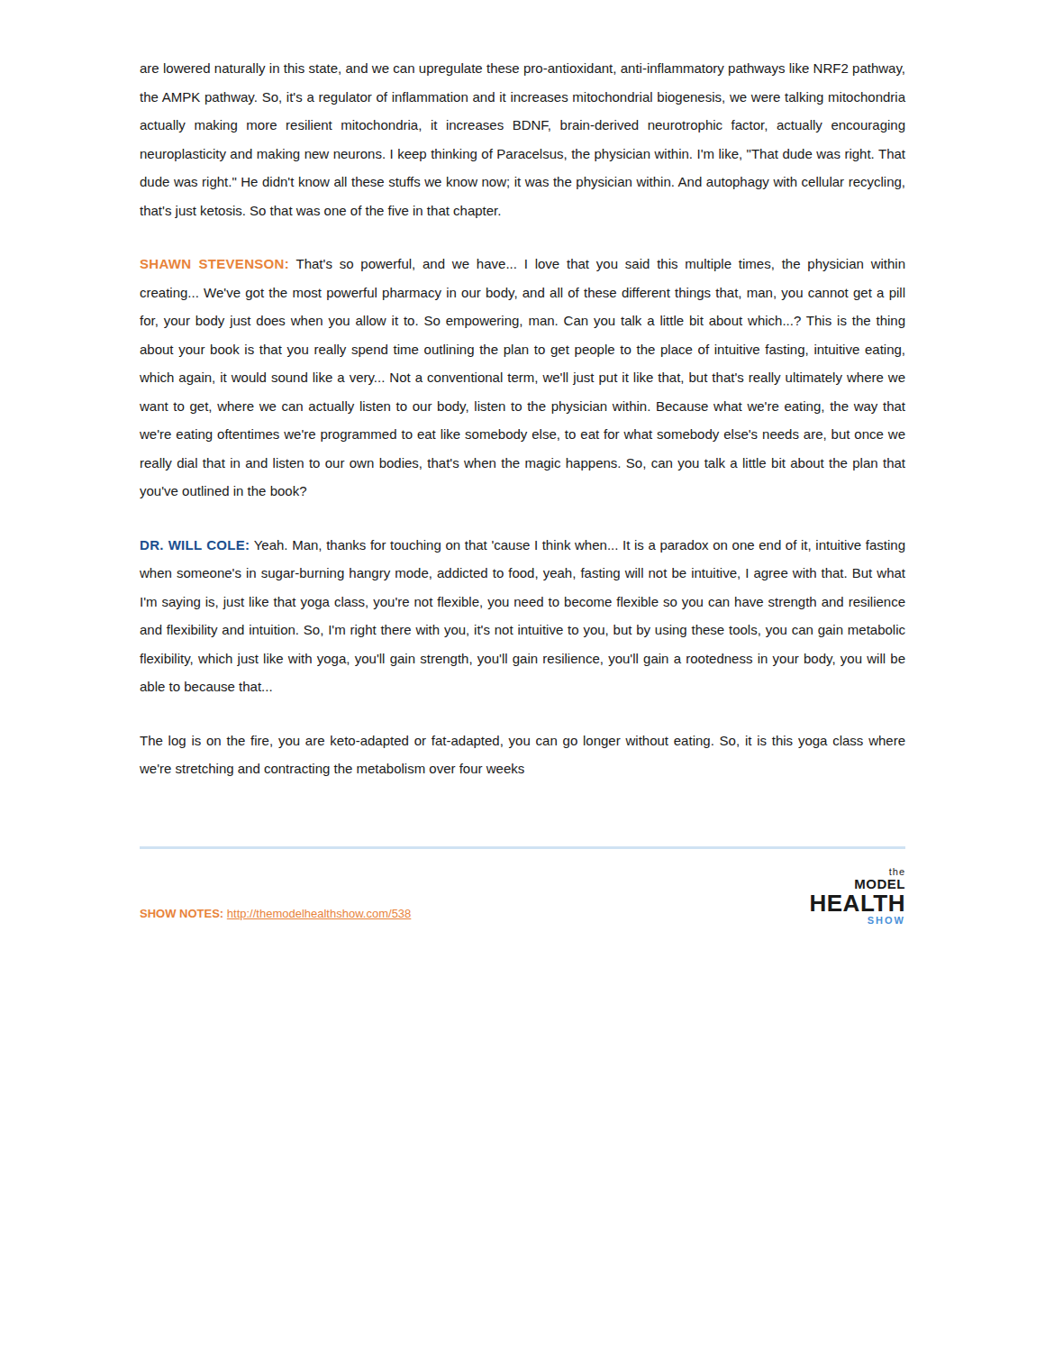are lowered naturally in this state, and we can upregulate these pro-antioxidant, anti-inflammatory pathways like NRF2 pathway, the AMPK pathway. So, it's a regulator of inflammation and it increases mitochondrial biogenesis, we were talking mitochondria actually making more resilient mitochondria, it increases BDNF, brain-derived neurotrophic factor, actually encouraging neuroplasticity and making new neurons. I keep thinking of Paracelsus, the physician within. I'm like, "That dude was right. That dude was right." He didn't know all these stuffs we know now; it was the physician within. And autophagy with cellular recycling, that's just ketosis. So that was one of the five in that chapter.
SHAWN STEVENSON: That's so powerful, and we have... I love that you said this multiple times, the physician within creating... We've got the most powerful pharmacy in our body, and all of these different things that, man, you cannot get a pill for, your body just does when you allow it to. So empowering, man. Can you talk a little bit about which...? This is the thing about your book is that you really spend time outlining the plan to get people to the place of intuitive fasting, intuitive eating, which again, it would sound like a very... Not a conventional term, we'll just put it like that, but that's really ultimately where we want to get, where we can actually listen to our body, listen to the physician within. Because what we're eating, the way that we're eating oftentimes we're programmed to eat like somebody else, to eat for what somebody else's needs are, but once we really dial that in and listen to our own bodies, that's when the magic happens. So, can you talk a little bit about the plan that you've outlined in the book?
DR. WILL COLE: Yeah. Man, thanks for touching on that 'cause I think when... It is a paradox on one end of it, intuitive fasting when someone's in sugar-burning hangry mode, addicted to food, yeah, fasting will not be intuitive, I agree with that. But what I'm saying is, just like that yoga class, you're not flexible, you need to become flexible so you can have strength and resilience and flexibility and intuition. So, I'm right there with you, it's not intuitive to you, but by using these tools, you can gain metabolic flexibility, which just like with yoga, you'll gain strength, you'll gain resilience, you'll gain a rootedness in your body, you will be able to because that...
The log is on the fire, you are keto-adapted or fat-adapted, you can go longer without eating. So, it is this yoga class where we're stretching and contracting the metabolism over four weeks
SHOW NOTES: http://themodelhealthshow.com/538
the MODEL HEALTH SHOW